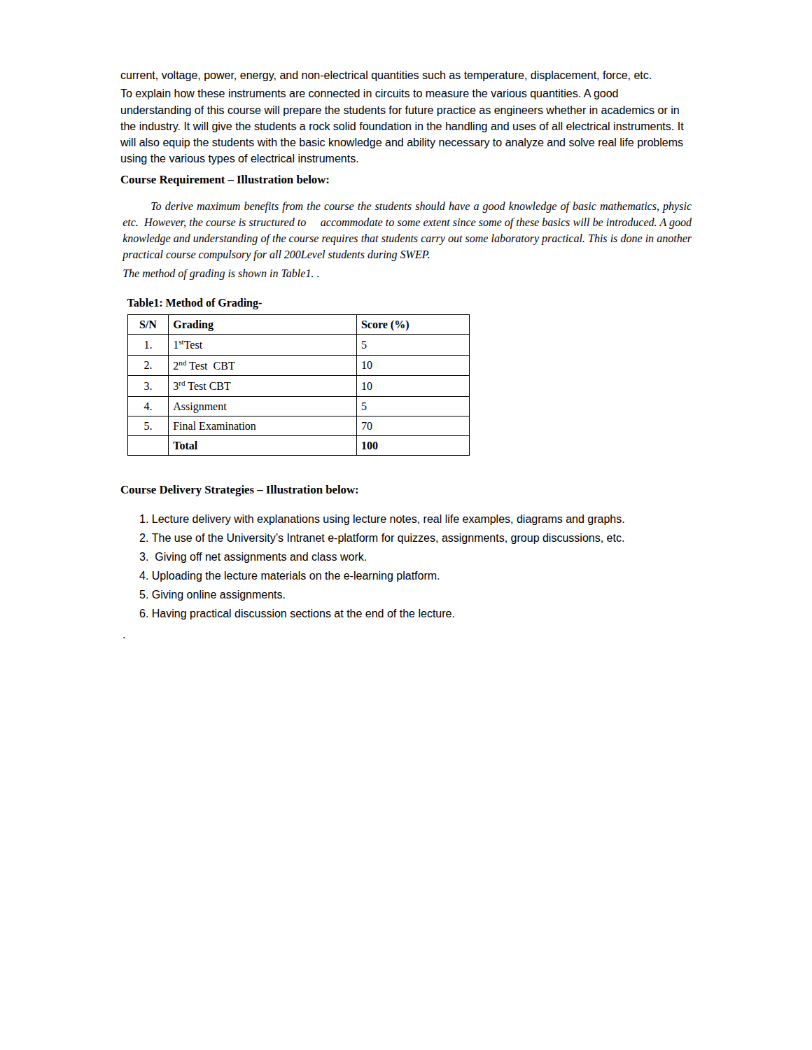current, voltage, power, energy, and non-electrical quantities such as temperature, displacement, force, etc.
To explain how these instruments are connected in circuits to measure the various quantities. A good understanding of this course will prepare the students for future practice as engineers whether in academics or in the industry. It will give the students a rock solid foundation in the handling and uses of all electrical instruments. It will also equip the students with the basic knowledge and ability necessary to analyze and solve real life problems using the various types of electrical instruments.
Course Requirement – Illustration below:
To derive maximum benefits from the course the students should have a good knowledge of basic mathematics, physic etc. However, the course is structured to accommodate to some extent since some of these basics will be introduced. A good knowledge and understanding of the course requires that students carry out some laboratory practical. This is done in another practical course compulsory for all 200Level students during SWEP.
The method of grading is shown in Table1. .
Table1: Method of Grading-
| S/N | Grading | Score (%) |
| --- | --- | --- |
| 1. | 1 st Test | 5 |
| 2. | 2 nd Test CBT | 10 |
| 3. | 3 rd Test CBT | 10 |
| 4. | Assignment | 5 |
| 5. | Final Examination | 70 |
| | Total | 100 |
Course Delivery Strategies – Illustration below:
Lecture delivery with explanations using lecture notes, real life examples, diagrams and graphs.
The use of the University’s Intranet e-platform for quizzes, assignments, group discussions, etc.
Giving off net assignments and class work.
Uploading the lecture materials on the e-learning platform.
Giving online assignments.
Having practical discussion sections at the end of the lecture.
.